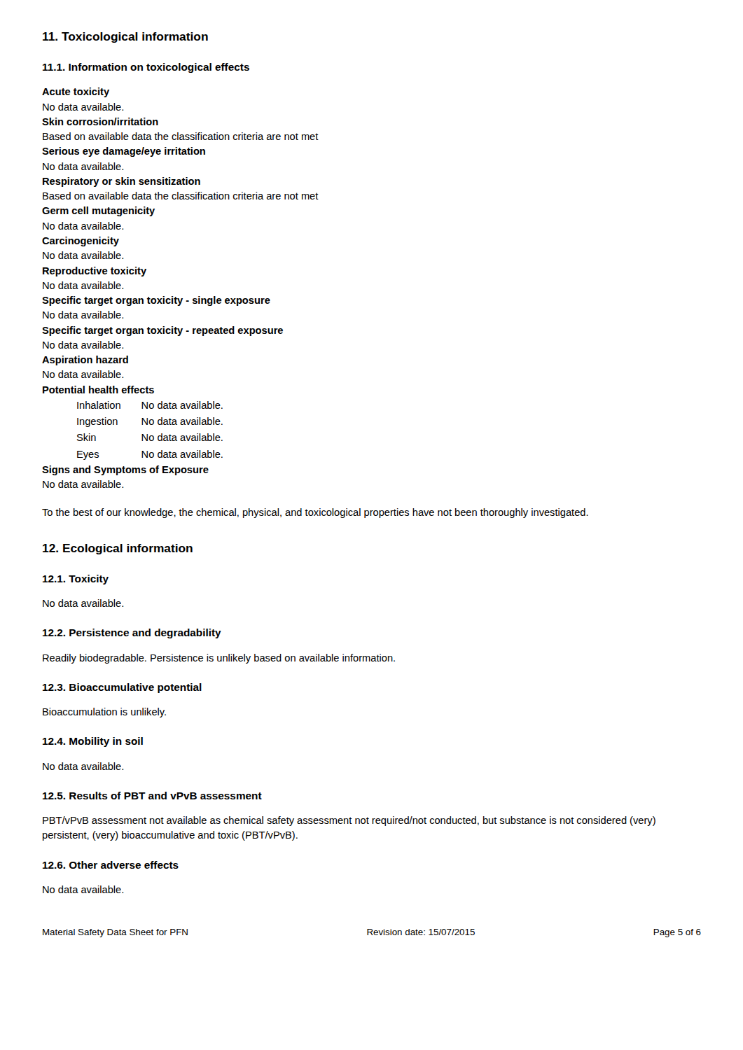11. Toxicological information
11.1. Information on toxicological effects
Acute toxicity
No data available.
Skin corrosion/irritation
Based on available data the classification criteria are not met
Serious eye damage/eye irritation
No data available.
Respiratory or skin sensitization
Based on available data the classification criteria are not met
Germ cell mutagenicity
No data available.
Carcinogenicity
No data available.
Reproductive toxicity
No data available.
Specific target organ toxicity - single exposure
No data available.
Specific target organ toxicity - repeated exposure
No data available.
Aspiration hazard
No data available.
Potential health effects
| Inhalation | No data available. |
| Ingestion | No data available. |
| Skin | No data available. |
| Eyes | No data available. |
Signs and Symptoms of Exposure
No data available.
To the best of our knowledge, the chemical, physical, and toxicological properties have not been thoroughly investigated.
12. Ecological information
12.1. Toxicity
No data available.
12.2. Persistence and degradability
Readily biodegradable. Persistence is unlikely based on available information.
12.3. Bioaccumulative potential
Bioaccumulation is unlikely.
12.4. Mobility in soil
No data available.
12.5. Results of PBT and vPvB assessment
PBT/vPvB assessment not available as chemical safety assessment not required/not conducted, but substance is not considered (very) persistent, (very) bioaccumulative and toxic (PBT/vPvB).
12.6. Other adverse effects
No data available.
Material Safety Data Sheet for PFN Revision date: 15/07/2015 Page 5 of 6